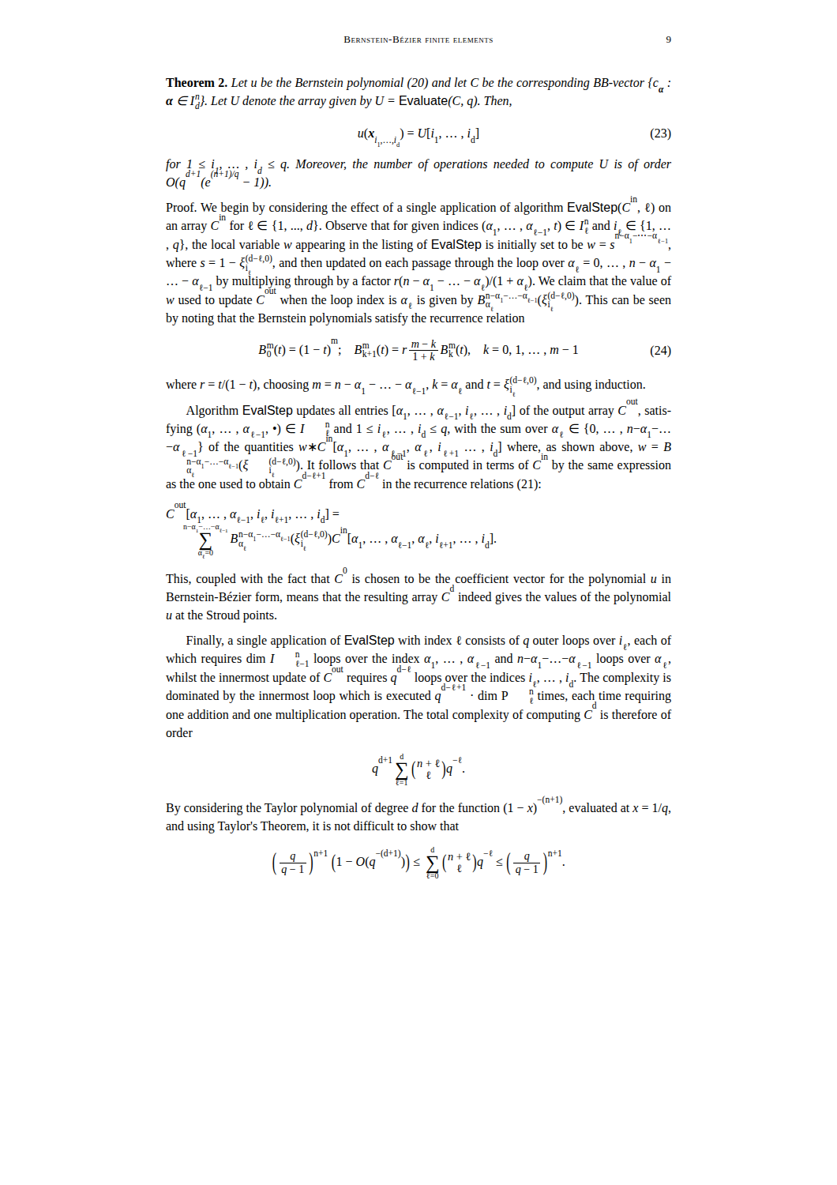Bernstein-Bézier finite elements 9
Theorem 2. Let u be the Bernstein polynomial (20) and let C be the corresponding BB-vector {cα : α ∈ Ind}. Let U denote the array given by U = Evaluate(C, q). Then,
u(xi1,…,id) = U[i1, … , id] (23)
for 1 ≤ i1, … , id ≤ q. Moreover, the number of operations needed to compute U is of order O(qd+1(e(n+1)/q − 1)).
Proof. We begin by considering the effect of a single application of algorithm EvalStep(Cin, ℓ) on an array Cin for ℓ ∈ {1, ..., d}. Observe that for given indices (α1, … , αℓ−1, t) ∈ Inℓ and iℓ ∈ {1, … , q}, the local variable w appearing in the listing of EvalStep is initially set to be w = sn−α1−⋯−αℓ−1, where s = 1 − ξ(d−ℓ,0) iℓ, and then updated on each passage through the loop over αℓ = 0, … , n − α1 − … − αℓ−1 by multiplying through by a factor r(n − α1 − … − αℓ)/(1 + αℓ). We claim that the value of w used to update Cout when the loop index is αℓ is given by Bn−α1−…−αℓ−1 αℓ(ξ(d−ℓ,0) iℓ). This can be seen by noting that the Bernstein polynomials satisfy the recurrence relation
Bm 0(t) = (1 − t)m; Bmk+1(t) = rm − k 1 + k Bmk(t), k = 0, 1, … , m − 1 (24)
where r = t/(1 − t), choosing m = n − α1 − … − αℓ−1, k = αℓ and t = ξ(d−ℓ,0) iℓ, and using induction.
Algorithm EvalStep updates all entries [α1, … , αℓ−1, iℓ, … , id] of the output array Cout, satisfying (α1, … , αℓ−1, •) ∈ Inℓ and 1 ≤ iℓ, … , id ≤ q, with the sum over αℓ ∈ {0, … , n−α1−…−αℓ−1} of the quantities w∗Cin[α1, … , αℓ−1, αℓ, iℓ+1 … , id] where, as shown above, w = Bn−α1−…−αℓ−1 αℓ(ξ(d−ℓ,0) iℓ). It follows that Cout is computed in terms of Cin by the same expression as the one used to obtain Cd−ℓ+1 from Cd−ℓ in the recurrence relations (21):
Cout[α1, … , αℓ−1, iℓ, iℓ+1, … , id] = n−α1−…−αℓ−1∑αℓ=0 Bn−α1−…−αℓ−1 αℓ(ξ(d−ℓ,0) iℓ)Cin[α1, … , αℓ−1, αℓ, iℓ+1, … , id].
This, coupled with the fact that C0 is chosen to be the coefficient vector for the polynomial u in Bernstein-Bézier form, means that the resulting array Cd indeed gives the values of the polynomial u at the Stroud points.
Finally, a single application of EvalStep with index ℓ consists of q outer loops over iℓ, each of which requires dim Inℓ−1 loops over the index α1, … , αℓ−1 and n−α1−…−αℓ−1 loops over αℓ, whilst the innermost update of Cout requires qd−ℓ loops over the indices iℓ, … , id. The complexity is dominated by the innermost loop which is executed qd−ℓ+1 · dim Pnℓ times, each time requiring one addition and one multiplication operation. The total complexity of computing Cd is therefore of order
qd+1d∑ℓ=1(n + ℓ ℓ) q−ℓ.
By considering the Taylor polynomial of degree d for the function (1 − x)−(n+1), evaluated at x = 1/q, and using Taylor's Theorem, it is not difficult to show that
(qq − 1)n+1 (1 − O(q−(d+1))) ≤ d∑ℓ=0(n + ℓ ℓ) q−ℓ ≤ (qq − 1)n+1.